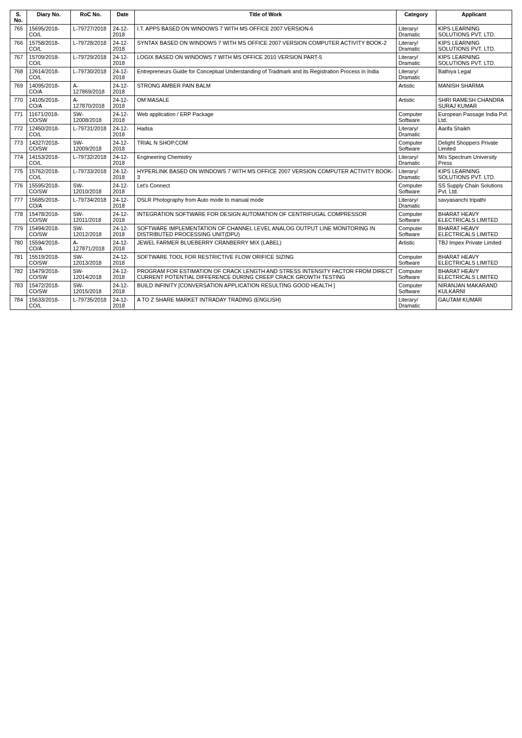| S. No. | Diary No. | RoC No. | Date | Title of Work | Category | Applicant |
| --- | --- | --- | --- | --- | --- | --- |
| 765 | 15695/2018-CO/L | L-79727/2018 | 24-12-2018 | I.T. APPS BASED ON WINDOWS 7 WITH MS OFFICE 2007 VERSION-6 | Literary/ Dramatic | KIPS LEARNING SOLUTIONS PVT. LTD. |
| 766 | 15758/2018-CO/L | L-79728/2018 | 24-12-2018 | SYNTAX BASED ON WINDOWS 7 WITH MS OFFICE 2007 VERSION COMPUTER ACTIVITY BOOK-2 | Literary/ Dramatic | KIPS LEARNING SOLUTIONS PVT. LTD. |
| 767 | 15709/2018-CO/L | L-79729/2018 | 24-12-2018 | LOGIX BASED ON WINDOWS 7 WITH MS OFFICE 2010 VERSION PART-5 | Literary/ Dramatic | KIPS LEARNING SOLUTIONS PVT. LTD. |
| 768 | 12614/2018-CO/L | L-79730/2018 | 24-12-2018 | Entrepreneurs Guide for Conceptual Understanding of Tradmark and its Registration Process in India | Literary/ Dramatic | Bathiya Legal |
| 769 | 14095/2018-CO/A | A-127869/2018 | 24-12-2018 | STRONG AMBER PAIN BALM | Artistic | MANISH SHARMA |
| 770 | 14105/2018-CO/A | A-127870/2018 | 24-12-2018 | OM MASALE | Artistic | SHRI RAMESH CHANDRA SURAJ KUMAR |
| 771 | 11671/2018-CO/SW | SW-12008/2018 | 24-12-2018 | Web application / ERP Package | Computer Software | European Passage India Pvt. Ltd. |
| 772 | 12450/2018-CO/L | L-79731/2018 | 24-12-2018 | Hadsa | Literary/ Dramatic | Aarifa Shaikh |
| 773 | 14327/2018-CO/SW | SW-12009/2018 | 24-12-2018 | TRIAL N SHOP.COM | Computer Software | Delight Shoppers Private Limited |
| 774 | 14153/2018-CO/L | L-79732/2018 | 24-12-2018 | Engineering Chemistry | Literary/ Dramatic | M/s Spectrum University Press |
| 775 | 15762/2018-CO/L | L-79733/2018 | 24-12-2018 | HYPERLINK BASED ON WINDOWS 7 WITH MS OFFICE 2007 VERSION COMPUTER ACTIVITY BOOK-3 | Literary/ Dramatic | KIPS LEARNING SOLUTIONS PVT. LTD. |
| 776 | 15595/2018-CO/SW | SW-12010/2018 | 24-12-2018 | Let's Connect | Computer Software | SS Supply Chain Solutions Pvt. Ltd. |
| 777 | 15685/2018-CO/A | L-79734/2018 | 24-12-2018 | DSLR Photography from Auto mode to manual mode | Literary/ Dramatic | savyasanchi tripathi |
| 778 | 15478/2018-CO/SW | SW-12011/2018 | 24-12-2018 | INTEGRATION SOFTWARE FOR DESIGN AUTOMATION OF CENTRIFUGAL COMPRESSOR | Computer Software | BHARAT HEAVY ELECTRICALS LIMITED |
| 779 | 15494/2018-CO/SW | SW-12012/2018 | 24-12-2018 | SOFTWARE IMPLEMENTATION OF CHANNEL LEVEL ANALOG OUTPUT LINE MONITORING IN DISTRIBUTED PROCESSING UNIT(DPU) | Computer Software | BHARAT HEAVY ELECTRICALS LIMITED |
| 780 | 15594/2018-CO/A | A-127871/2018 | 24-12-2018 | JEWEL FARMER BLUEBERRY CRANBERRY MIX (LABEL) | Artistic | TBJ Impex Private Limited |
| 781 | 15519/2018-CO/SW | SW-12013/2018 | 24-12-2018 | SOFTWARE TOOL FOR RESTRICTIVE FLOW ORIFICE SIZING | Computer Software | BHARAT HEAVY ELECTRICALS LIMITED |
| 782 | 15479/2018-CO/SW | SW-12014/2018 | 24-12-2018 | PROGRAM FOR ESTIMATION OF CRACK LENGTH AND STRESS INTENSITY FACTOR FROM DIRECT CURRENT POTENTIAL DIFFERENCE DURING CREEP CRACK GROWTH TESTING | Computer Software | BHARAT HEAVY ELECTRICALS LIMITED |
| 783 | 15472/2018-CO/SW | SW-12015/2018 | 24-12-2018 | BUILD INFINITY [CONVERSATION APPLICATION RESULTING GOOD HEALTH ] | Computer Software | NIRANJAN MAKARAND KULKARNI |
| 784 | 15633/2018-CO/L | L-79735/2018 | 24-12-2018 | A TO Z SHARE MARKET INTRADAY TRADING (ENGLISH) | Literary/ Dramatic | GAUTAM KUMAR |